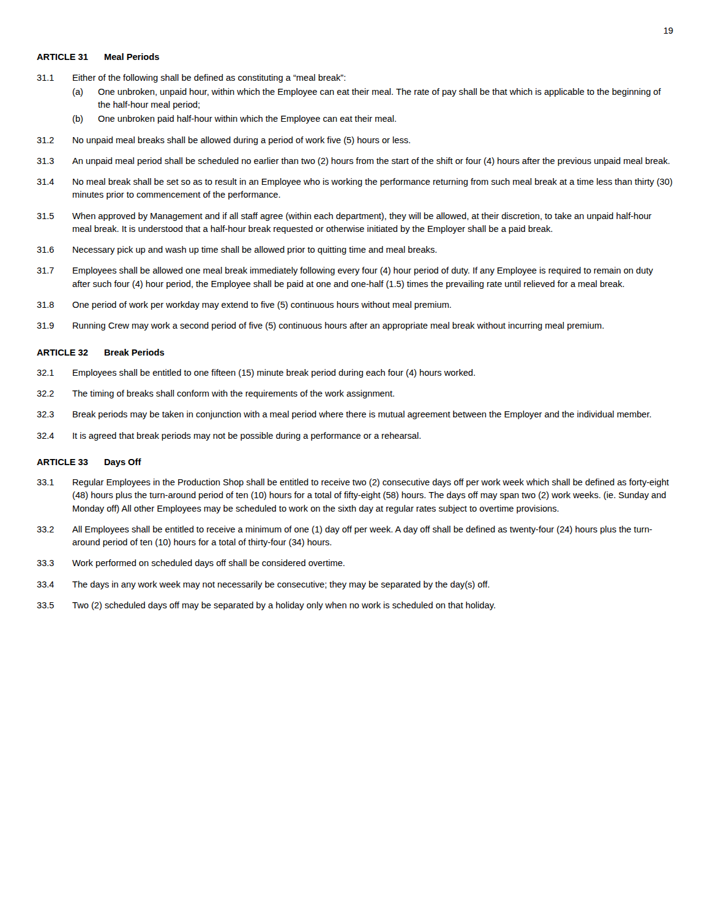19
ARTICLE 31 Meal Periods
31.1
Either of the following shall be defined as constituting a “meal break”:
(a)
One unbroken, unpaid hour, within which the Employee can eat their meal. The rate of pay shall be that which is applicable to the beginning of the half-hour meal period;
(b)
One unbroken paid half-hour within which the Employee can eat their meal.
31.2
No unpaid meal breaks shall be allowed during a period of work five (5) hours or less.
31.3
An unpaid meal period shall be scheduled no earlier than two (2) hours from the start of the shift or four (4) hours after the previous unpaid meal break.
31.4
No meal break shall be set so as to result in an Employee who is working the performance returning from such meal break at a time less than thirty (30) minutes prior to commencement of the performance.
31.5
When approved by Management and if all staff agree (within each department), they will be allowed, at their discretion, to take an unpaid half-hour meal break. It is understood that a half-hour break requested or otherwise initiated by the Employer shall be a paid break.
31.6
Necessary pick up and wash up time shall be allowed prior to quitting time and meal breaks.
31.7
Employees shall be allowed one meal break immediately following every four (4) hour period of duty. If any Employee is required to remain on duty after such four (4) hour period, the Employee shall be paid at one and one-half (1.5) times the prevailing rate until relieved for a meal break.
31.8
One period of work per workday may extend to five (5) continuous hours without meal premium.
31.9
Running Crew may work a second period of five (5) continuous hours after an appropriate meal break without incurring meal premium.
ARTICLE 32 Break Periods
32.1
Employees shall be entitled to one fifteen (15) minute break period during each four (4) hours worked.
32.2
The timing of breaks shall conform with the requirements of the work assignment.
32.3
Break periods may be taken in conjunction with a meal period where there is mutual agreement between the Employer and the individual member.
32.4
It is agreed that break periods may not be possible during a performance or a rehearsal.
ARTICLE 33 Days Off
33.1
Regular Employees in the Production Shop shall be entitled to receive two (2) consecutive days off per work week which shall be defined as forty-eight (48) hours plus the turn-around period of ten (10) hours for a total of fifty-eight (58) hours. The days off may span two (2) work weeks. (ie. Sunday and Monday off) All other Employees may be scheduled to work on the sixth day at regular rates subject to overtime provisions.
33.2
All Employees shall be entitled to receive a minimum of one (1) day off per week. A day off shall be defined as twenty-four (24) hours plus the turn-around period of ten (10) hours for a total of thirty-four (34) hours.
33.3
Work performed on scheduled days off shall be considered overtime.
33.4
The days in any work week may not necessarily be consecutive; they may be separated by the day(s) off.
33.5
Two (2) scheduled days off may be separated by a holiday only when no work is scheduled on that holiday.